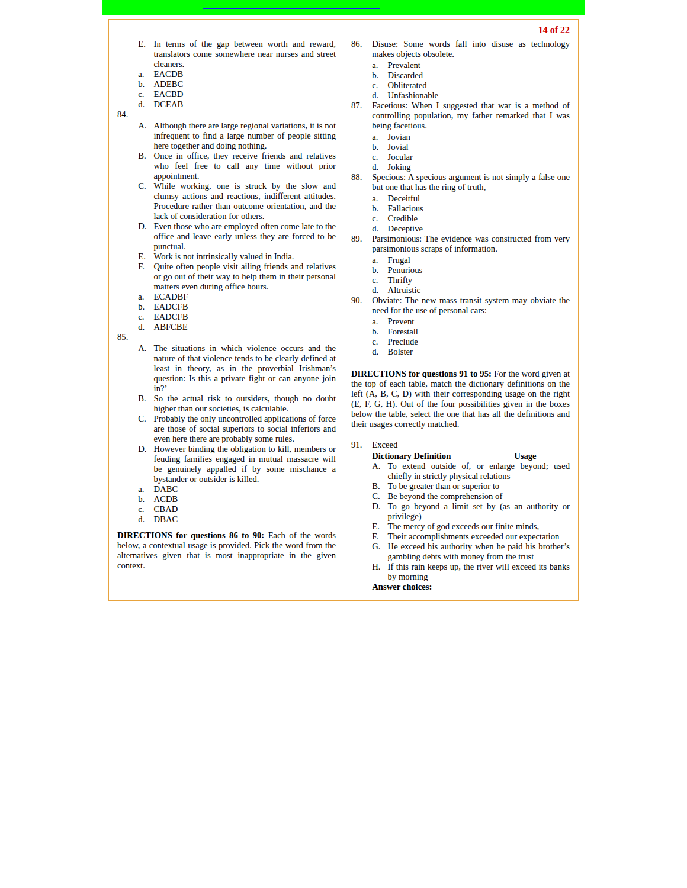14 of 22
E.
In terms of the gap between worth and reward, translators come somewhere near nurses and street cleaners.
a.
EACDB
b.
ADEBC
c.
EACBD
d.
DCEAB
84.
A.
Although there are large regional variations, it is not infrequent to find a large number of people sitting here together and doing nothing.
B.
Once in office, they receive friends and relatives who feel free to call any time without prior appointment.
C.
While working, one is struck by the slow and clumsy actions and reactions, indifferent attitudes. Procedure rather than outcome orientation, and the lack of consideration for others.
D.
Even those who are employed often come late to the office and leave early unless they are forced to be punctual.
E.
Work is not intrinsically valued in India.
F.
Quite often people visit ailing friends and relatives or go out of their way to help them in their personal matters even during office hours.
a.
ECADBF
b.
EADCFB
c.
EADCFB
d.
ABFCBE
85.
A.
The situations in which violence occurs and the nature of that violence tends to be clearly defined at least in theory, as in the proverbial Irishman’s question: Is this a private fight or can anyone join in?’
B.
So the actual risk to outsiders, though no doubt higher than our societies, is calculable.
C.
Probably the only uncontrolled applications of force are those of social superiors to social inferiors and even here there are probably some rules.
D.
However binding the obligation to kill, members or feuding families engaged in mutual massacre will be genuinely appalled if by some mischance a bystander or outsider is killed.
a.
DABC
b.
ACDB
c.
CBAD
d.
DBAC
DIRECTIONS for questions 86 to 90: Each of the words below, a contextual usage is provided. Pick the word from the alternatives given that is most inappropriate in the given context.
86.
Disuse: Some words fall into disuse as technology makes objects obsolete.
a.
Prevalent
b.
Discarded
c.
Obliterated
d.
Unfashionable
87.
Facetious: When I suggested that war is a method of controlling population, my father remarked that I was being facetious.
a.
Jovian
b.
Jovial
c.
Jocular
d.
Joking
88.
Specious: A specious argument is not simply a false one but one that has the ring of truth,
a.
Deceitful
b.
Fallacious
c.
Credible
d.
Deceptive
89.
Parsimonious: The evidence was constructed from very parsimonious scraps of information.
a.
Frugal
b.
Penurious
c.
Thrifty
d.
Altruistic
90.
Obviate: The new mass transit system may obviate the need for the use of personal cars:
a.
Prevent
b.
Forestall
c.
Preclude
d.
Bolster
DIRECTIONS for questions 91 to 95: For the word given at the top of each table, match the dictionary definitions on the left (A, B, C, D) with their corresponding usage on the right (E, F, G, H). Out of the four possibilities given in the boxes below the table, select the one that has all the definitions and their usages correctly matched.
91.
Exceed
Dictionary Definition
Usage
A.
To extend outside of, or enlarge beyond; used chiefly in strictly physical relations
B.
To be greater than or superior to
C.
Be beyond the comprehension of
D.
To go beyond a limit set by (as an authority or privilege)
E.
The mercy of god exceeds our finite minds,
F.
Their accomplishments exceeded our expectation
G.
He exceed his authority when he paid his brother’s gambling debts with money from the trust
H.
If this rain keeps up, the river will exceed its banks by morning
Answer choices: